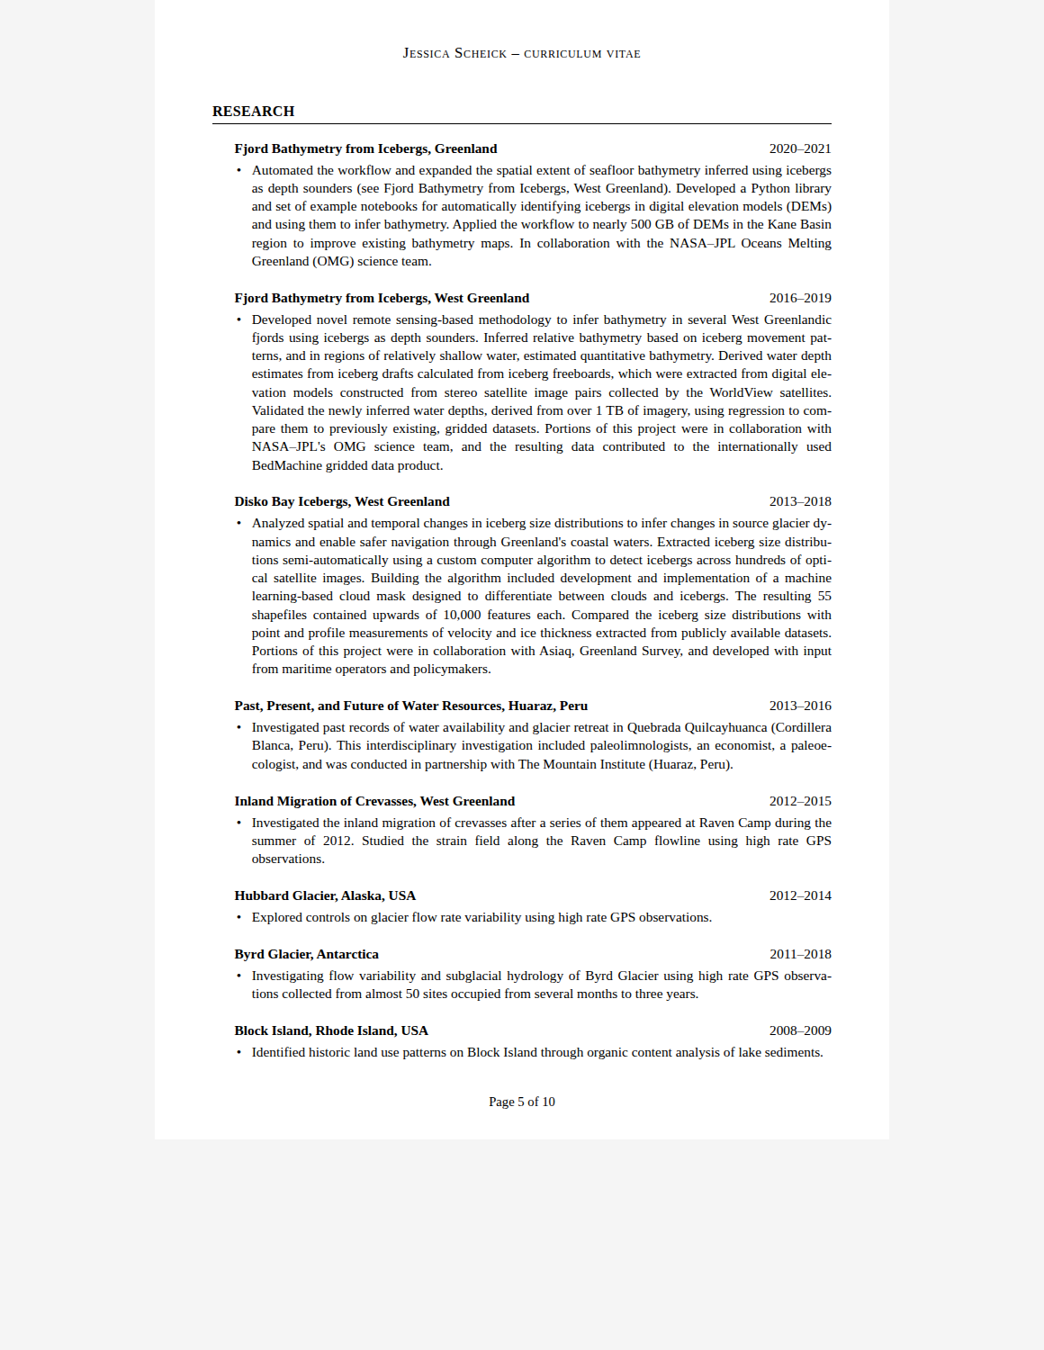Jessica Scheick – curriculum vitae
Research
Fjord Bathymetry from Icebergs, Greenland 2020–2021
Automated the workflow and expanded the spatial extent of seafloor bathymetry inferred using icebergs as depth sounders (see Fjord Bathymetry from Icebergs, West Greenland). Developed a Python library and set of example notebooks for automatically identifying icebergs in digital elevation models (DEMs) and using them to infer bathymetry. Applied the workflow to nearly 500 GB of DEMs in the Kane Basin region to improve existing bathymetry maps. In collaboration with the NASA–JPL Oceans Melting Greenland (OMG) science team.
Fjord Bathymetry from Icebergs, West Greenland 2016–2019
Developed novel remote sensing-based methodology to infer bathymetry in several West Greenlandic fjords using icebergs as depth sounders. Inferred relative bathymetry based on iceberg movement patterns, and in regions of relatively shallow water, estimated quantitative bathymetry. Derived water depth estimates from iceberg drafts calculated from iceberg freeboards, which were extracted from digital elevation models constructed from stereo satellite image pairs collected by the WorldView satellites. Validated the newly inferred water depths, derived from over 1 TB of imagery, using regression to compare them to previously existing, gridded datasets. Portions of this project were in collaboration with NASA–JPL's OMG science team, and the resulting data contributed to the internationally used BedMachine gridded data product.
Disko Bay Icebergs, West Greenland 2013–2018
Analyzed spatial and temporal changes in iceberg size distributions to infer changes in source glacier dynamics and enable safer navigation through Greenland's coastal waters. Extracted iceberg size distributions semi-automatically using a custom computer algorithm to detect icebergs across hundreds of optical satellite images. Building the algorithm included development and implementation of a machine learning-based cloud mask designed to differentiate between clouds and icebergs. The resulting 55 shapefiles contained upwards of 10,000 features each. Compared the iceberg size distributions with point and profile measurements of velocity and ice thickness extracted from publicly available datasets. Portions of this project were in collaboration with Asiaq, Greenland Survey, and developed with input from maritime operators and policymakers.
Past, Present, and Future of Water Resources, Huaraz, Peru 2013–2016
Investigated past records of water availability and glacier retreat in Quebrada Quilcayhuanca (Cordillera Blanca, Peru). This interdisciplinary investigation included paleolimnologists, an economist, a paleoecologist, and was conducted in partnership with The Mountain Institute (Huaraz, Peru).
Inland Migration of Crevasses, West Greenland 2012–2015
Investigated the inland migration of crevasses after a series of them appeared at Raven Camp during the summer of 2012. Studied the strain field along the Raven Camp flowline using high rate GPS observations.
Hubbard Glacier, Alaska, USA 2012–2014
Explored controls on glacier flow rate variability using high rate GPS observations.
Byrd Glacier, Antarctica 2011–2018
Investigating flow variability and subglacial hydrology of Byrd Glacier using high rate GPS observations collected from almost 50 sites occupied from several months to three years.
Block Island, Rhode Island, USA 2008–2009
Identified historic land use patterns on Block Island through organic content analysis of lake sediments.
Page 5 of 10